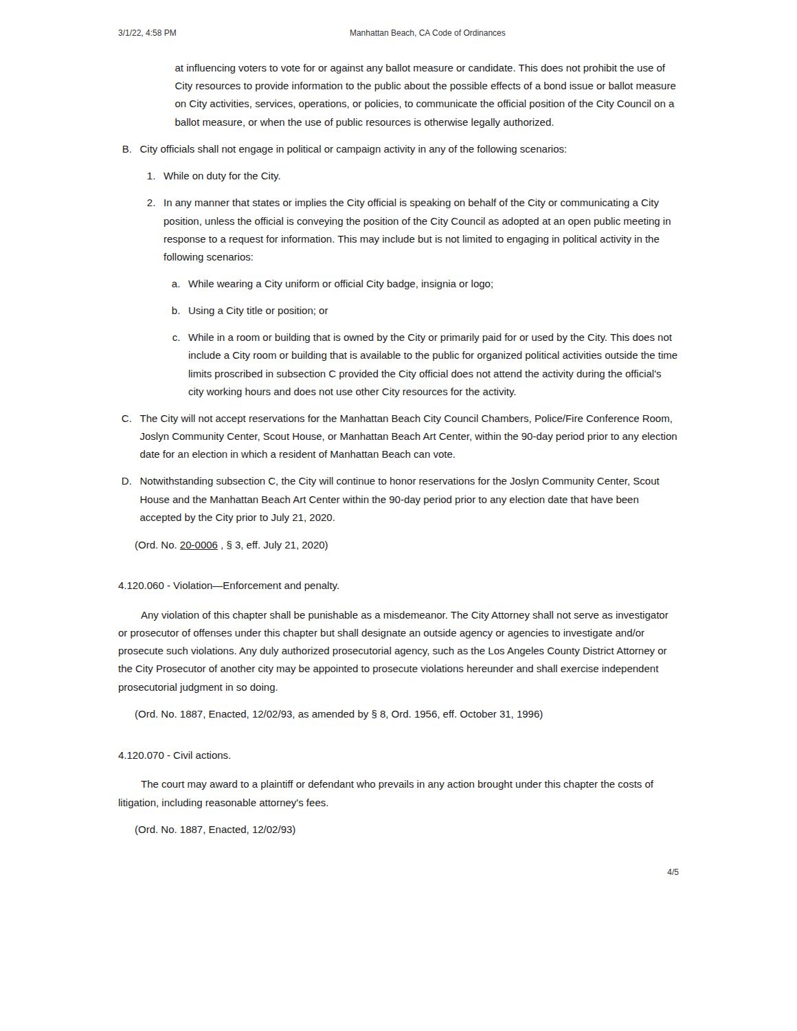3/1/22, 4:58 PM Manhattan Beach, CA Code of Ordinances
at influencing voters to vote for or against any ballot measure or candidate. This does not prohibit the use of City resources to provide information to the public about the possible effects of a bond issue or ballot measure on City activities, services, operations, or policies, to communicate the official position of the City Council on a ballot measure, or when the use of public resources is otherwise legally authorized.
City officials shall not engage in political or campaign activity in any of the following scenarios:
While on duty for the City.
In any manner that states or implies the City official is speaking on behalf of the City or communicating a City position, unless the official is conveying the position of the City Council as adopted at an open public meeting in response to a request for information. This may include but is not limited to engaging in political activity in the following scenarios:
While wearing a City uniform or official City badge, insignia or logo;
Using a City title or position; or
While in a room or building that is owned by the City or primarily paid for or used by the City. This does not include a City room or building that is available to the public for organized political activities outside the time limits proscribed in subsection C provided the City official does not attend the activity during the official's city working hours and does not use other City resources for the activity.
The City will not accept reservations for the Manhattan Beach City Council Chambers, Police/Fire Conference Room, Joslyn Community Center, Scout House, or Manhattan Beach Art Center, within the 90-day period prior to any election date for an election in which a resident of Manhattan Beach can vote.
Notwithstanding subsection C, the City will continue to honor reservations for the Joslyn Community Center, Scout House and the Manhattan Beach Art Center within the 90-day period prior to any election date that have been accepted by the City prior to July 21, 2020.
(Ord. No. 20-0006 , § 3, eff. July 21, 2020)
4.120.060 - Violation—Enforcement and penalty.
Any violation of this chapter shall be punishable as a misdemeanor. The City Attorney shall not serve as investigator or prosecutor of offenses under this chapter but shall designate an outside agency or agencies to investigate and/or prosecute such violations. Any duly authorized prosecutorial agency, such as the Los Angeles County District Attorney or the City Prosecutor of another city may be appointed to prosecute violations hereunder and shall exercise independent prosecutorial judgment in so doing.
(Ord. No. 1887, Enacted, 12/02/93, as amended by § 8, Ord. 1956, eff. October 31, 1996)
4.120.070 - Civil actions.
The court may award to a plaintiff or defendant who prevails in any action brought under this chapter the costs of litigation, including reasonable attorney's fees.
(Ord. No. 1887, Enacted, 12/02/93)
4/5